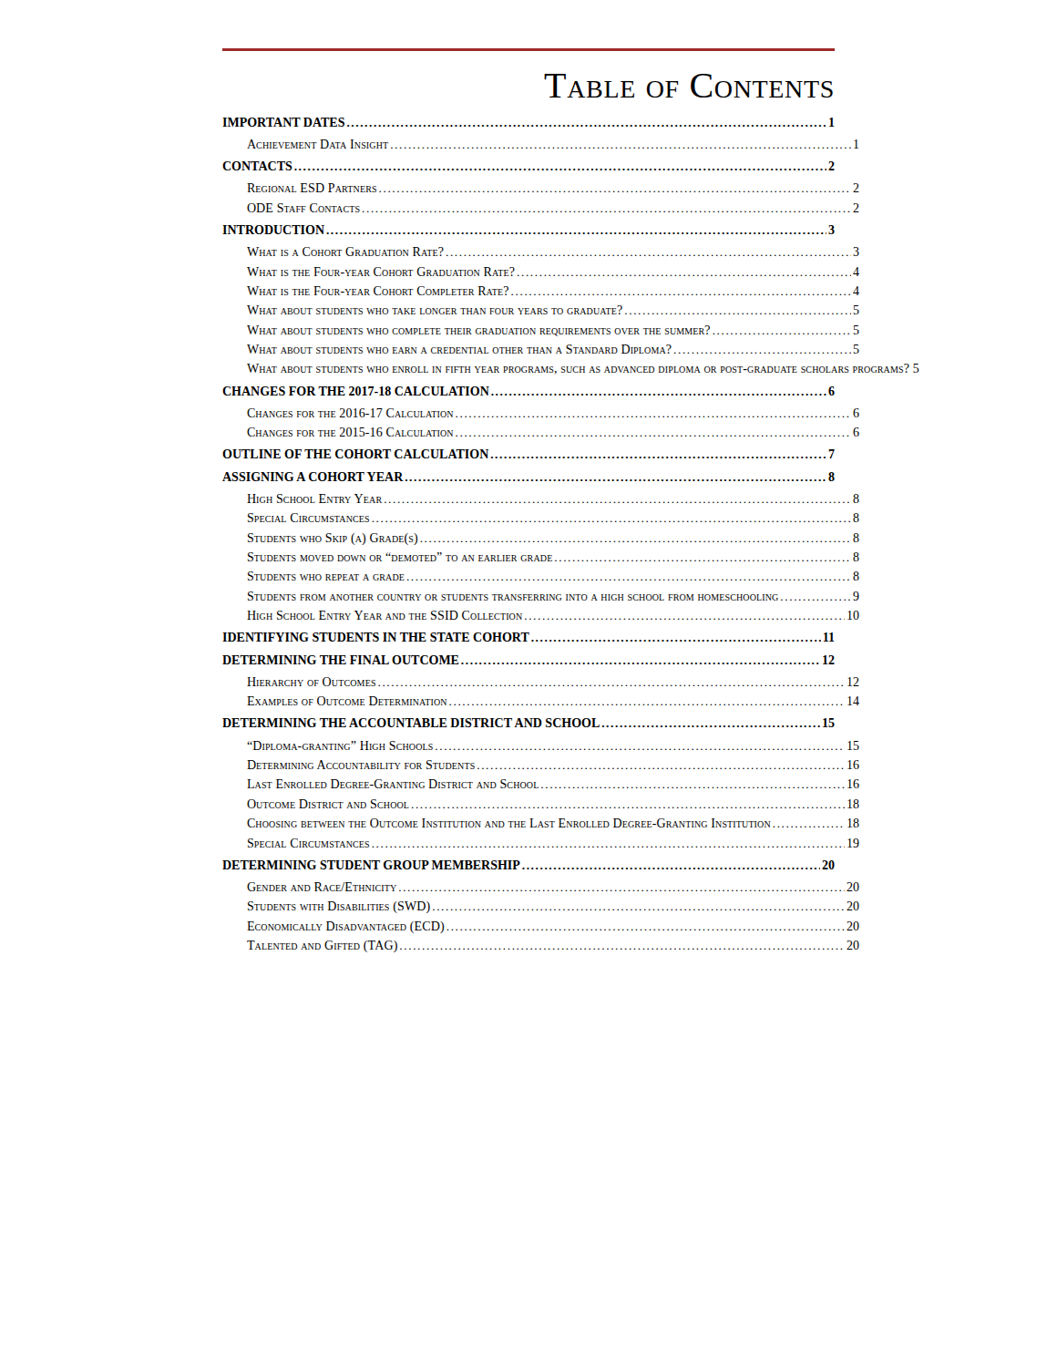Table of Contents
Important Dates ........................................................................................................................................................... 1
Achievement Data Insight ................................................................................................................................................. 1
Contacts ......................................................................................................................................................................... 2
Regional ESD Partners ....................................................................................................................................................... 2
ODE Staff Contacts .......................................................................................................................................................... 2
Introduction .................................................................................................................................................................. 3
What is a Cohort Graduation Rate? ................................................................................................................................. 3
What is the Four-year Cohort Graduation Rate? ............................................................................................................. 4
What is the Four-year Cohort Completer Rate? ............................................................................................................... 4
What about students who take longer than four years to graduate? ....................................................................... 5
What about students who complete their graduation requirements over the summer? ......................................... 5
What about students who earn a credential other than a Standard Diploma? ............................................................. 5
What about students who enroll in fifth year programs, such as advanced diploma or post-graduate scholars programs? ....... 5
Changes for the 2017-18 Calculation ......................................................................................................................... 6
Changes for the 2016-17 Calculation ............................................................................................................................. 6
Changes for the 2015-16 Calculation ............................................................................................................................. 6
Outline of the Cohort Calculation ............................................................................................................................. 7
Assigning a Cohort Year ......................................................................................................................................... 8
High School Entry Year ..................................................................................................................................................... 8
Special Circumstances ..................................................................................................................................................... 8
Students who Skip (a) Grade(s) ....................................................................................................................................... 8
Students moved down or “demoted” to an earlier grade ..................................................................................................... 8
Students who repeat a grade ........................................................................................................................................... 8
Students from another country or students transferring into a high school from homeschooling ....................................... 9
High School Entry Year and the SSID Collection ............................................................................................................. 10
Identifying Students in the State Cohort ................................................................................................................. 11
Determining the Final Outcome ............................................................................................................................. 12
Hierarchy of Outcomes ..................................................................................................................................................... 12
Examples of Outcome Determination ............................................................................................................................. 14
Determining the Accountable District and School ................................................................................................. 15
“Diploma-granting” High Schools ..................................................................................................................................... 15
Determining Accountability for Students ......................................................................................................................... 16
Last Enrolled Degree-Granting District and School ......................................................................................................... 16
Outcome District and School ........................................................................................................................................... 18
Choosing between the Outcome Institution and the Last Enrolled Degree-Granting Institution ......................................... 18
Special Circumstances ..................................................................................................................................................... 19
Determining Student Group Membership ................................................................................................................. 20
Gender and Race/Ethnicity ............................................................................................................................................... 20
Students with Disabilities (SWD) ....................................................................................................................................... 20
Economically Disadvantaged (ECD) ................................................................................................................................. 20
Talented and Gifted (TAG) ............................................................................................................................................... 20